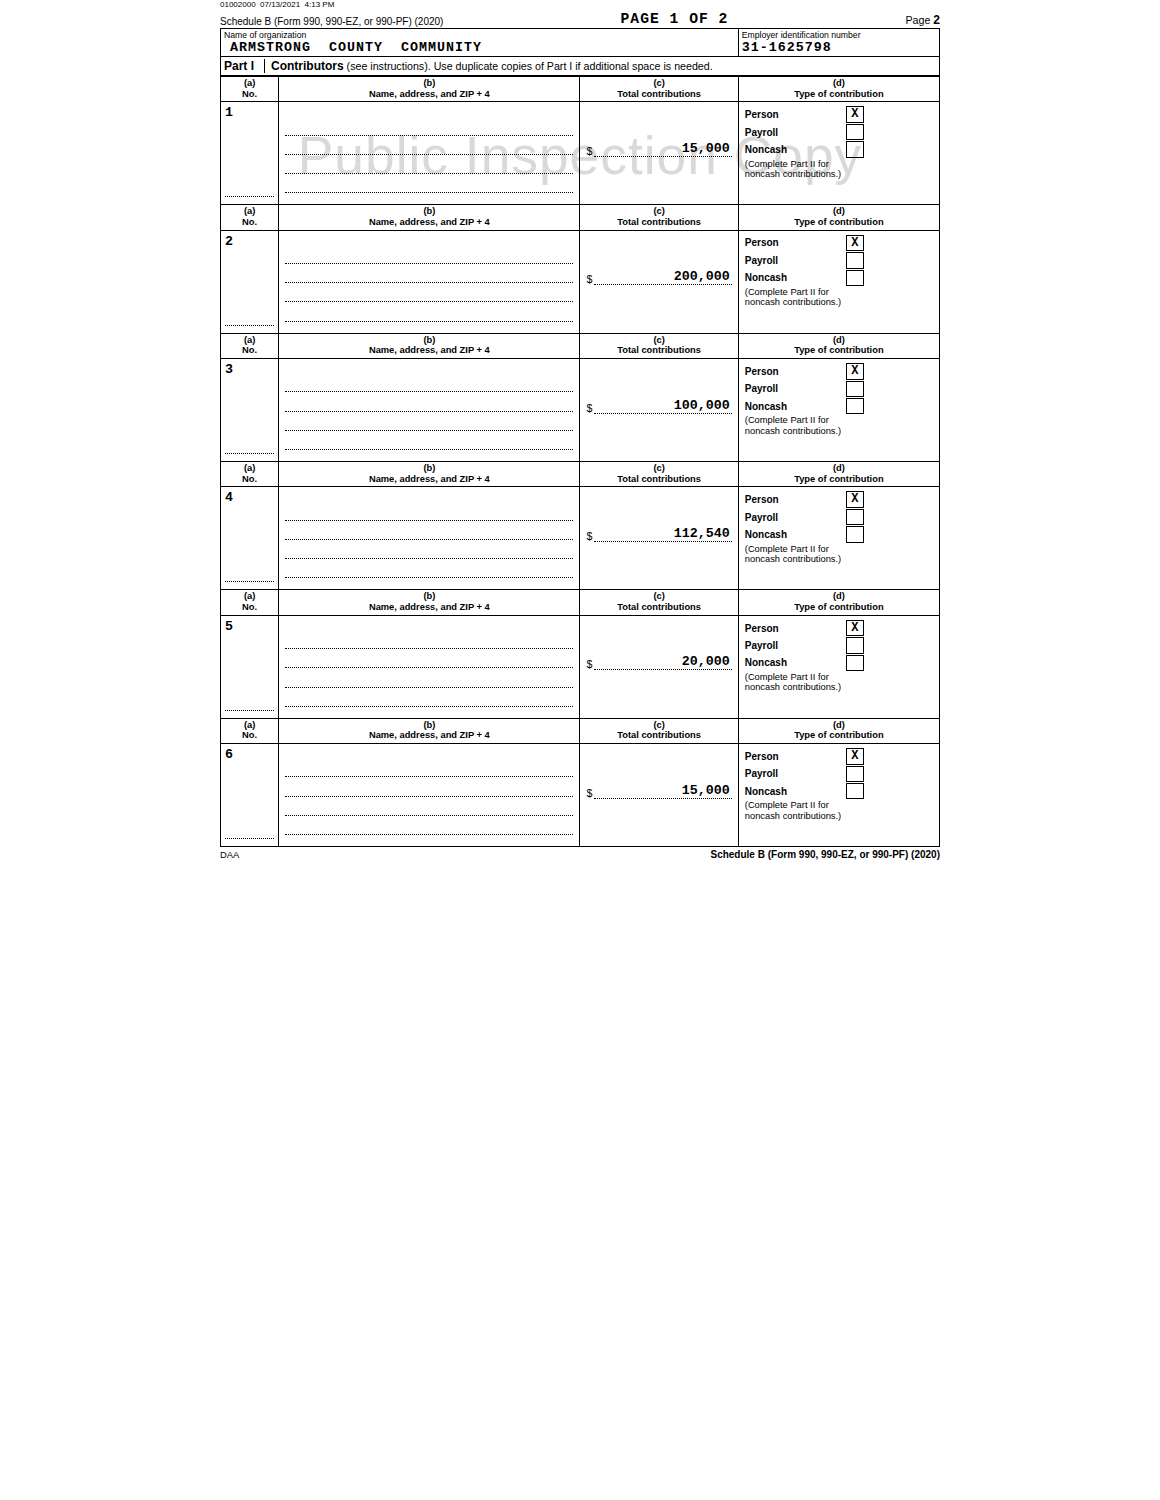Public Inspection Copy
01002000 07/13/2021 4:13 PM
Schedule B (Form 990, 990-EZ, or 990-PF) (2020)
PAGE 1 OF 2
Page 2
| Name of organization ARMSTRONG COUNTY COMMUNITY | Employer identification number 31-1625798 |
Part I Contributors (see instructions). Use duplicate copies of Part I if additional space is needed.
| (a) No. | (b) Name, address, and ZIP + 4 | (c) Total contributions | (d) Type of contribution |
| 1 | | $ 15,000 | Person X Payroll Noncash (Complete Part II for noncash contributions.) |
| (a) No. | (b) Name, address, and ZIP + 4 | (c) Total contributions | (d) Type of contribution |
| 2 | | $ 200,000 | Person X Payroll Noncash (Complete Part II for noncash contributions.) |
| (a) No. | (b) Name, address, and ZIP + 4 | (c) Total contributions | (d) Type of contribution |
| 3 | | $ 100,000 | Person X Payroll Noncash (Complete Part II for noncash contributions.) |
| (a) No. | (b) Name, address, and ZIP + 4 | (c) Total contributions | (d) Type of contribution |
| 4 | | $ 112,540 | Person X Payroll Noncash (Complete Part II for noncash contributions.) |
| (a) No. | (b) Name, address, and ZIP + 4 | (c) Total contributions | (d) Type of contribution |
| 5 | | $ 20,000 | Person X Payroll Noncash (Complete Part II for noncash contributions.) |
| (a) No. | (b) Name, address, and ZIP + 4 | (c) Total contributions | (d) Type of contribution |
| 6 | | $ 15,000 | Person X Payroll Noncash (Complete Part II for noncash contributions.) |
DAA
Schedule B (Form 990, 990-EZ, or 990-PF) (2020)